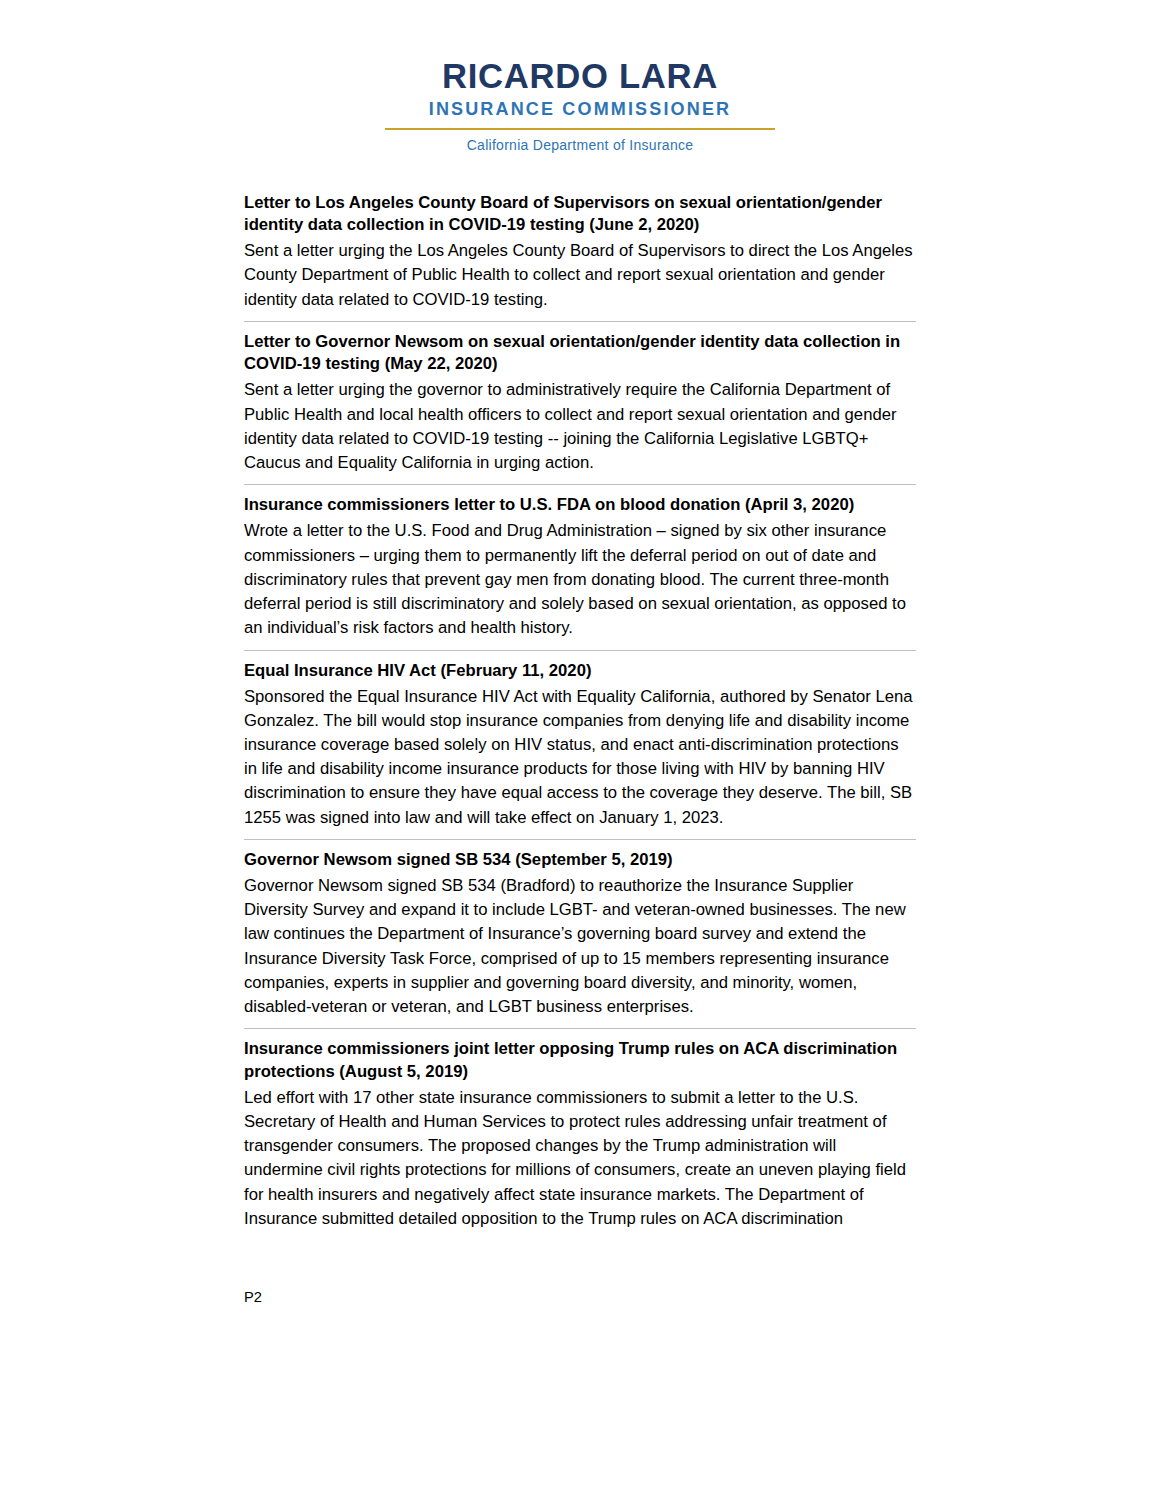RICARDO LARA
INSURANCE COMMISSIONER
California Department of Insurance
Letter to Los Angeles County Board of Supervisors on sexual orientation/gender identity data collection in COVID-19 testing (June 2, 2020)
Sent a letter urging the Los Angeles County Board of Supervisors to direct the Los Angeles County Department of Public Health to collect and report sexual orientation and gender identity data related to COVID-19 testing.
Letter to Governor Newsom on sexual orientation/gender identity data collection in COVID-19 testing (May 22, 2020)
Sent a letter urging the governor to administratively require the California Department of Public Health and local health officers to collect and report sexual orientation and gender identity data related to COVID-19 testing -- joining the California Legislative LGBTQ+ Caucus and Equality California in urging action.
Insurance commissioners letter to U.S. FDA on blood donation (April 3, 2020)
Wrote a letter to the U.S. Food and Drug Administration – signed by six other insurance commissioners – urging them to permanently lift the deferral period on out of date and discriminatory rules that prevent gay men from donating blood. The current three-month deferral period is still discriminatory and solely based on sexual orientation, as opposed to an individual’s risk factors and health history.
Equal Insurance HIV Act (February 11, 2020)
Sponsored the Equal Insurance HIV Act with Equality California, authored by Senator Lena Gonzalez. The bill would stop insurance companies from denying life and disability income insurance coverage based solely on HIV status, and enact anti-discrimination protections in life and disability income insurance products for those living with HIV by banning HIV discrimination to ensure they have equal access to the coverage they deserve. The bill, SB 1255 was signed into law and will take effect on January 1, 2023.
Governor Newsom signed SB 534 (September 5, 2019)
Governor Newsom signed SB 534 (Bradford) to reauthorize the Insurance Supplier Diversity Survey and expand it to include LGBT- and veteran-owned businesses. The new law continues the Department of Insurance’s governing board survey and extend the Insurance Diversity Task Force, comprised of up to 15 members representing insurance companies, experts in supplier and governing board diversity, and minority, women, disabled-veteran or veteran, and LGBT business enterprises.
Insurance commissioners joint letter opposing Trump rules on ACA discrimination protections (August 5, 2019)
Led effort with 17 other state insurance commissioners to submit a letter to the U.S. Secretary of Health and Human Services to protect rules addressing unfair treatment of transgender consumers. The proposed changes by the Trump administration will undermine civil rights protections for millions of consumers, create an uneven playing field for health insurers and negatively affect state insurance markets. The Department of Insurance submitted detailed opposition to the Trump rules on ACA discrimination
P2